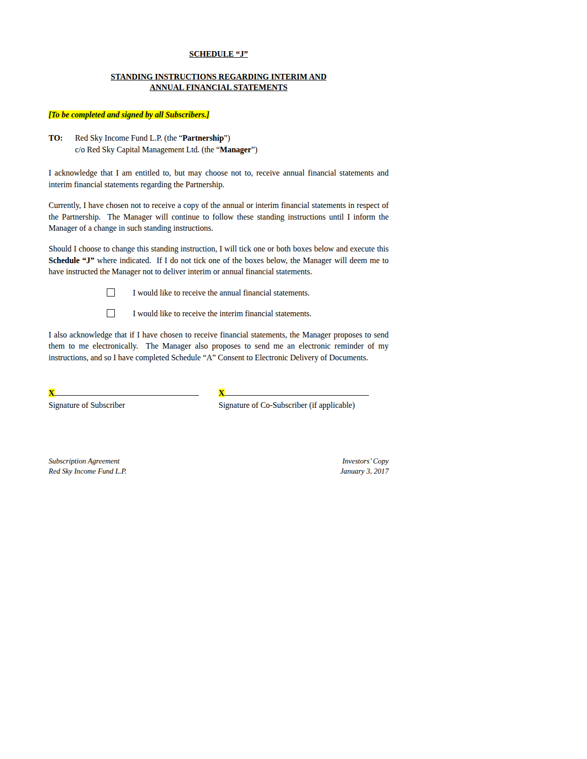SCHEDULE “J”
STANDING INSTRUCTIONS REGARDING INTERIM AND
ANNUAL FINANCIAL STATEMENTS
[To be completed and signed by all Subscribers.]
| TO: | Red Sky Income Fund L.P. (the “ Partnership ”) c/o Red Sky Capital Management Ltd. (the “ Manager ”) |
I acknowledge that I am entitled to, but may choose not to, receive annual financial statements and interim financial statements regarding the Partnership.
Currently, I have chosen not to receive a copy of the annual or interim financial statements in respect of the Partnership. The Manager will continue to follow these standing instructions until I inform the Manager of a change in such standing instructions.
Should I choose to change this standing instruction, I will tick one or both boxes below and execute this Schedule “J” where indicated. If I do not tick one of the boxes below, the Manager will deem me to have instructed the Manager not to deliver interim or annual financial statements.
I would like to receive the annual financial statements.
I would like to receive the interim financial statements.
I also acknowledge that if I have chosen to receive financial statements, the Manager proposes to send them to me electronically. The Manager also proposes to send me an electronic reminder of my instructions, and so I have completed Schedule “A” Consent to Electronic Delivery of Documents.
| X Signature of Subscriber | X Signature of Co-Subscriber (if applicable) |
| Subscription Agreement | Investors’ Copy |
| Red Sky Income Fund L.P. | January 3, 2017 |